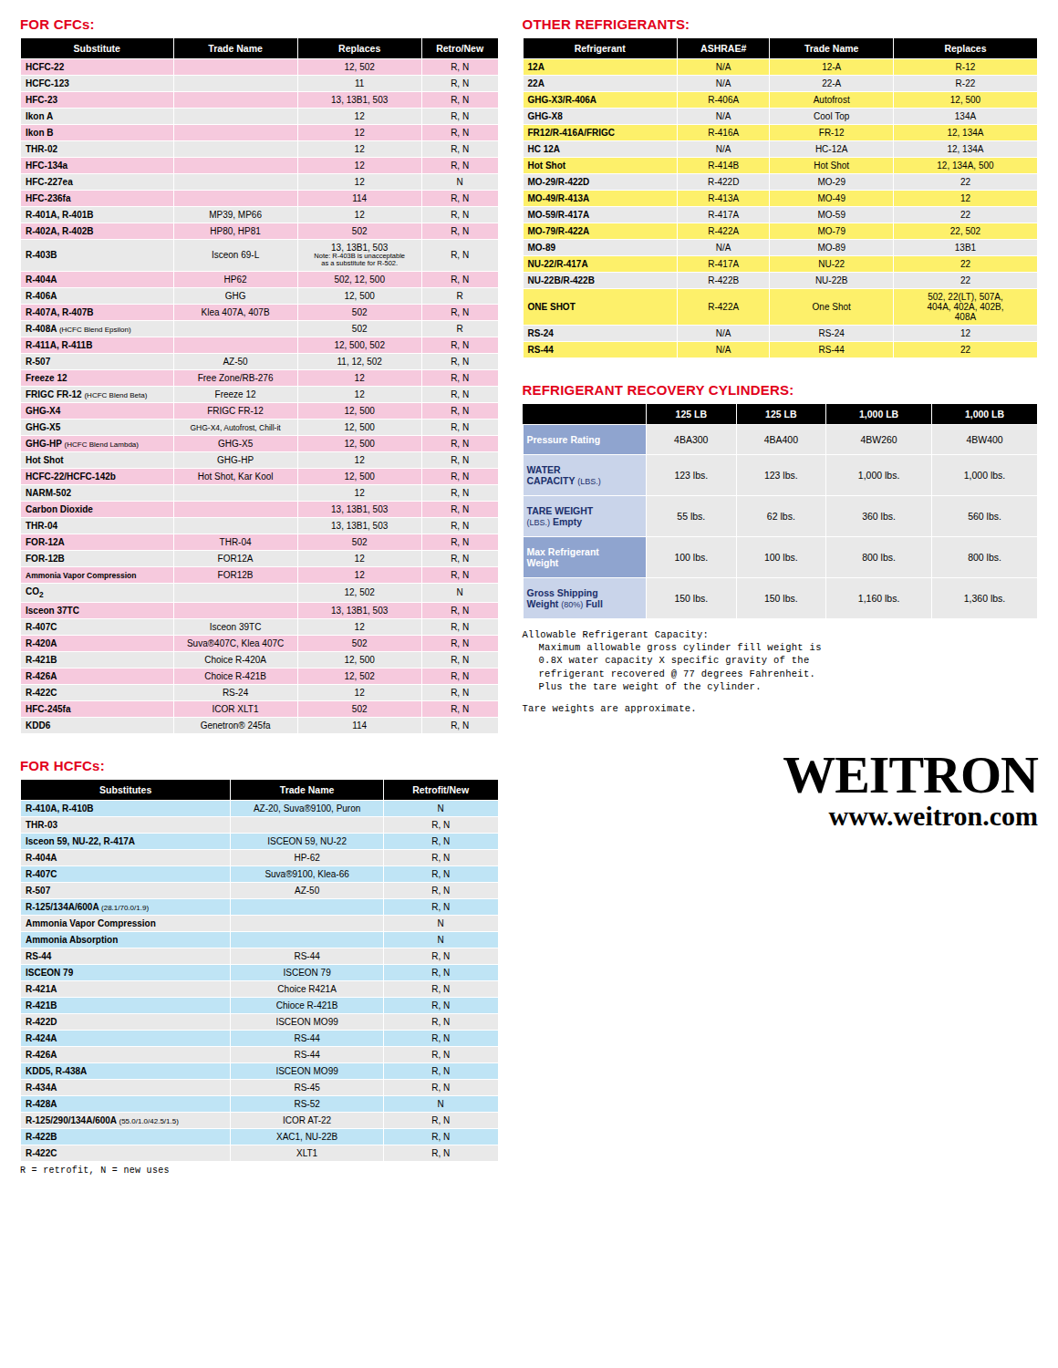FOR CFCs:
| Substitute | Trade Name | Replaces | Retro/New |
| --- | --- | --- | --- |
| HCFC-22 | | 12, 502 | R, N |
| HCFC-123 | | 11 | R, N |
| HFC-23 | | 13, 13B1, 503 | R, N |
| Ikon A | | 12 | R, N |
| Ikon B | | 12 | R, N |
| THR-02 | | 12 | R, N |
| HFC-134a | | 12 | R, N |
| HFC-227ea | | 12 | N |
| HFC-236fa | | 114 | R, N |
| R-401A, R-401B | MP39, MP66 | 12 | R, N |
| R-402A, R-402B | HP80, HP81 | 502 | R, N |
| R-403B | Isceon 69-L | 13, 13B1, 503 Note: R-403B is unacceptable as a substitute for R-502. | R, N |
| R-404A | HP62 | 502, 12, 500 | R, N |
| R-406A | GHG | 12, 500 | R |
| R-407A, R-407B | Klea 407A, 407B | 502 | R, N |
| R-408A (HCFC Blend Epsilon) | | 502 | R |
| R-411A, R-411B | | 12, 500, 502 | R, N |
| R-507 | AZ-50 | 11, 12, 502 | R, N |
| Freeze 12 | Free Zone/RB-276 | 12 | R, N |
| FRIGC FR-12 (HCFC Blend Beta) | Freeze 12 | 12 | R, N |
| GHG-X4 | FRIGC FR-12 | 12, 500 | R, N |
| GHG-X5 | GHG-X4, Autofrost, Chill-it | 12, 500 | R, N |
| GHG-HP (HCFC Blend Lambda) | GHG-X5 | 12, 500 | R, N |
| Hot Shot | GHG-HP | 12 | R, N |
| HCFC-22/HCFC-142b | Hot Shot, Kar Kool | 12, 500 | R, N |
| NARM-502 | | 12 | R, N |
| Carbon Dioxide | | 13, 13B1, 503 | R, N |
| THR-04 | | 13, 13B1, 503 | R, N |
| FOR-12A | THR-04 | 502 | R, N |
| FOR-12B | FOR12A | 12 | R, N |
| Ammonia Vapor Compression | FOR12B | 12 | R, N |
| CO 2 | | 12, 502 | N |
| Isceon 37TC | | 13, 13B1, 503 | R, N |
| R-407C | Isceon 39TC | 12 | R, N |
| R-420A | Suva®407C, Klea 407C | 502 | R, N |
| R-421B | Choice R-420A | 12, 500 | R, N |
| R-426A | Choice R-421B | 12, 502 | R, N |
| R-422C | RS-24 | 12 | R, N |
| HFC-245fa | ICOR XLT1 | 502 | R, N |
| KDD6 | Genetron® 245fa | 114 | R, N |
FOR HCFCs:
| Substitutes | Trade Name | Retrofit/New |
| --- | --- | --- |
| R-410A, R-410B | AZ-20, Suva®9100, Puron | N |
| THR-03 | | R, N |
| Isceon 59, NU-22, R-417A | ISCEON 59, NU-22 | R, N |
| R-404A | HP-62 | R, N |
| R-407C | Suva®9100, Klea-66 | R, N |
| R-507 | AZ-50 | R, N |
| R-125/134A/600A (28.1/70.0/1.9) | | R, N |
| Ammonia Vapor Compression | | N |
| Ammonia Absorption | | N |
| RS-44 | RS-44 | R, N |
| ISCEON 79 | ISCEON 79 | R, N |
| R-421A | Choice R421A | R, N |
| R-421B | Chioce R-421B | R, N |
| R-422D | ISCEON MO99 | R, N |
| R-424A | RS-44 | R, N |
| R-426A | RS-44 | R, N |
| KDD5, R-438A | ISCEON MO99 | R, N |
| R-434A | RS-45 | R, N |
| R-428A | RS-52 | N |
| R-125/290/134A/600A (55.0/1.0/42.5/1.5) | ICOR AT-22 | R, N |
| R-422B | XAC1, NU-22B | R, N |
| R-422C | XLT1 | R, N |
R = retrofit, N = new uses
OTHER REFRIGERANTS:
| Refrigerant | ASHRAE# | Trade Name | Replaces |
| --- | --- | --- | --- |
| 12A | N/A | 12-A | R-12 |
| 22A | N/A | 22-A | R-22 |
| GHG-X3/R-406A | R-406A | Autofrost | 12, 500 |
| GHG-X8 | N/A | Cool Top | 134A |
| FR12/R-416A/FRIGC | R-416A | FR-12 | 12, 134A |
| HC 12A | N/A | HC-12A | 12, 134A |
| Hot Shot | R-414B | Hot Shot | 12, 134A, 500 |
| MO-29/R-422D | R-422D | MO-29 | 22 |
| MO-49/R-413A | R-413A | MO-49 | 12 |
| MO-59/R-417A | R-417A | MO-59 | 22 |
| MO-79/R-422A | R-422A | MO-79 | 22, 502 |
| MO-89 | N/A | MO-89 | 13B1 |
| NU-22/R-417A | R-417A | NU-22 | 22 |
| NU-22B/R-422B | R-422B | NU-22B | 22 |
| ONE SHOT | R-422A | One Shot | 502, 22(LT), 507A, 404A, 402A, 402B, 408A |
| RS-24 | N/A | RS-24 | 12 |
| RS-44 | N/A | RS-44 | 22 |
REFRIGERANT RECOVERY CYLINDERS:
| | 125 LB | 125 LB | 1,000 LB | 1,000 LB |
| --- | --- | --- | --- | --- |
| Pressure Rating | 4BA300 | 4BA400 | 4BW260 | 4BW400 |
| WATER CAPACITY (LBS.) | 123 lbs. | 123 lbs. | 1,000 lbs. | 1,000 lbs. |
| TARE WEIGHT (LBS.) Empty | 55 lbs. | 62 lbs. | 360 lbs. | 560 lbs. |
| Max Refrigerant Weight | 100 lbs. | 100 lbs. | 800 lbs. | 800 lbs. |
| Gross Shipping Weight (80%) Full | 150 lbs. | 150 lbs. | 1,160 lbs. | 1,360 lbs. |
Allowable Refrigerant Capacity: Maximum allowable gross cylinder fill weight is 0.8X water capacity X specific gravity of the refrigerant recovered @ 77 degrees Fahrenheit. Plus the tare weight of the cylinder.
Tare weights are approximate.
WEITRON
www.weitron.com